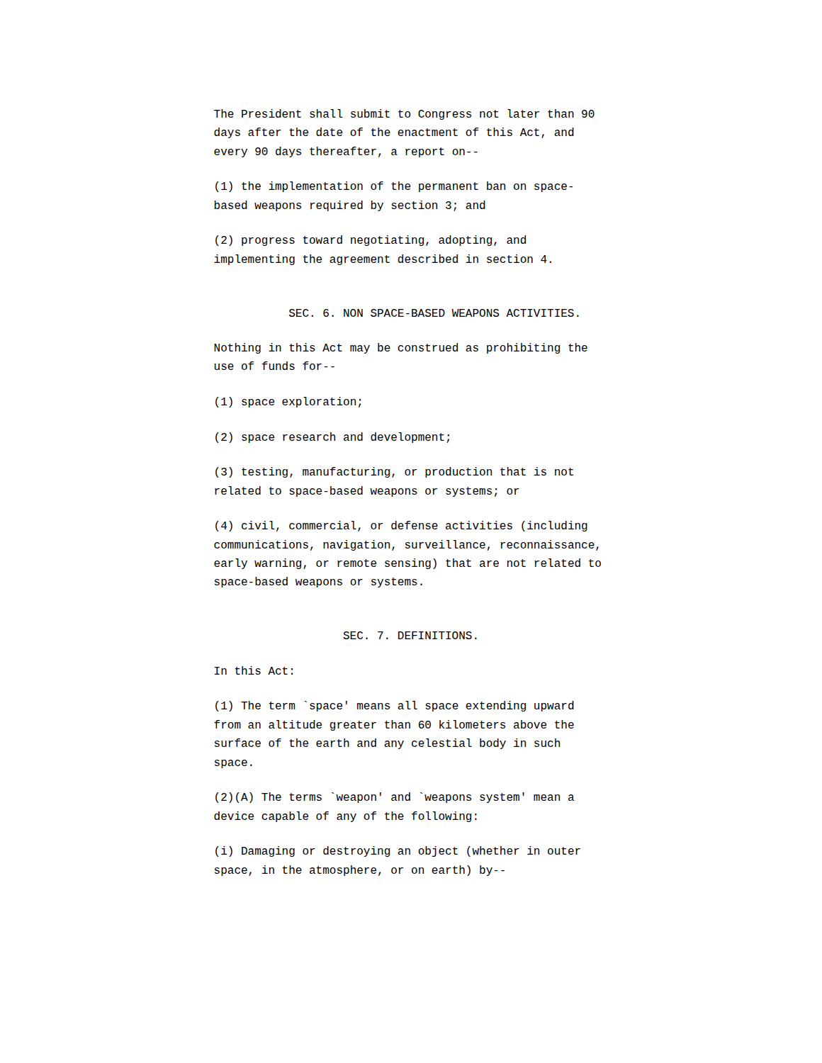The President shall submit to Congress not later than 90 days after the date of the enactment of this Act, and every 90 days thereafter, a report on--
(1) the implementation of the permanent ban on space-based weapons required by section 3; and
(2) progress toward negotiating, adopting, and implementing the agreement described in section 4.
SEC. 6. NON SPACE-BASED WEAPONS ACTIVITIES.
Nothing in this Act may be construed as prohibiting the use of funds for--
(1) space exploration;
(2) space research and development;
(3) testing, manufacturing, or production that is not related to space-based weapons or systems; or
(4) civil, commercial, or defense activities (including communications, navigation, surveillance, reconnaissance, early warning, or remote sensing) that are not related to space-based weapons or systems.
SEC. 7. DEFINITIONS.
In this Act:
(1) The term `space' means all space extending upward from an altitude greater than 60 kilometers above the surface of the earth and any celestial body in such space.
(2)(A) The terms `weapon' and `weapons system' mean a device capable of any of the following:
(i) Damaging or destroying an object (whether in outer space, in the atmosphere, or on earth) by--